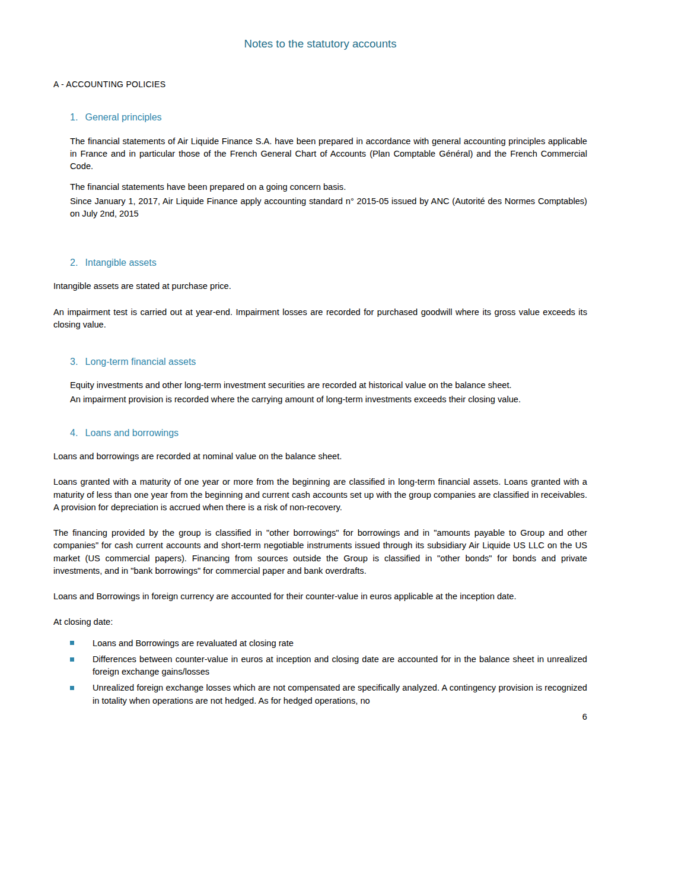Notes to the statutory accounts
A - ACCOUNTING POLICIES
1. General principles
The financial statements of Air Liquide Finance S.A. have been prepared in accordance with general accounting principles applicable in France and in particular those of the French General Chart of Accounts (Plan Comptable Général) and the French Commercial Code.
The financial statements have been prepared on a going concern basis.
Since January 1, 2017, Air Liquide Finance apply accounting standard n° 2015-05 issued by ANC (Autorité des Normes Comptables) on July 2nd, 2015
2. Intangible assets
Intangible assets are stated at purchase price.
An impairment test is carried out at year-end. Impairment losses are recorded for purchased goodwill where its gross value exceeds its closing value.
3. Long-term financial assets
Equity investments and other long-term investment securities are recorded at historical value on the balance sheet.
An impairment provision is recorded where the carrying amount of long-term investments exceeds their closing value.
4. Loans and borrowings
Loans and borrowings are recorded at nominal value on the balance sheet.
Loans granted with a maturity of one year or more from the beginning are classified in long-term financial assets. Loans granted with a maturity of less than one year from the beginning and current cash accounts set up with the group companies are classified in receivables. A provision for depreciation is accrued when there is a risk of non-recovery.
The financing provided by the group is classified in "other borrowings" for borrowings and in "amounts payable to Group and other companies" for cash current accounts and short-term negotiable instruments issued through its subsidiary Air Liquide US LLC on the US market (US commercial papers). Financing from sources outside the Group is classified in "other bonds" for bonds and private investments, and in "bank borrowings" for commercial paper and bank overdrafts.
Loans and Borrowings in foreign currency are accounted for their counter-value in euros applicable at the inception date.
At closing date:
Loans and Borrowings are revaluated at closing rate
Differences between counter-value in euros at inception and closing date are accounted for in the balance sheet in unrealized foreign exchange gains/losses
Unrealized foreign exchange losses which are not compensated are specifically analyzed. A contingency provision is recognized in totality when operations are not hedged. As for hedged operations, no
6